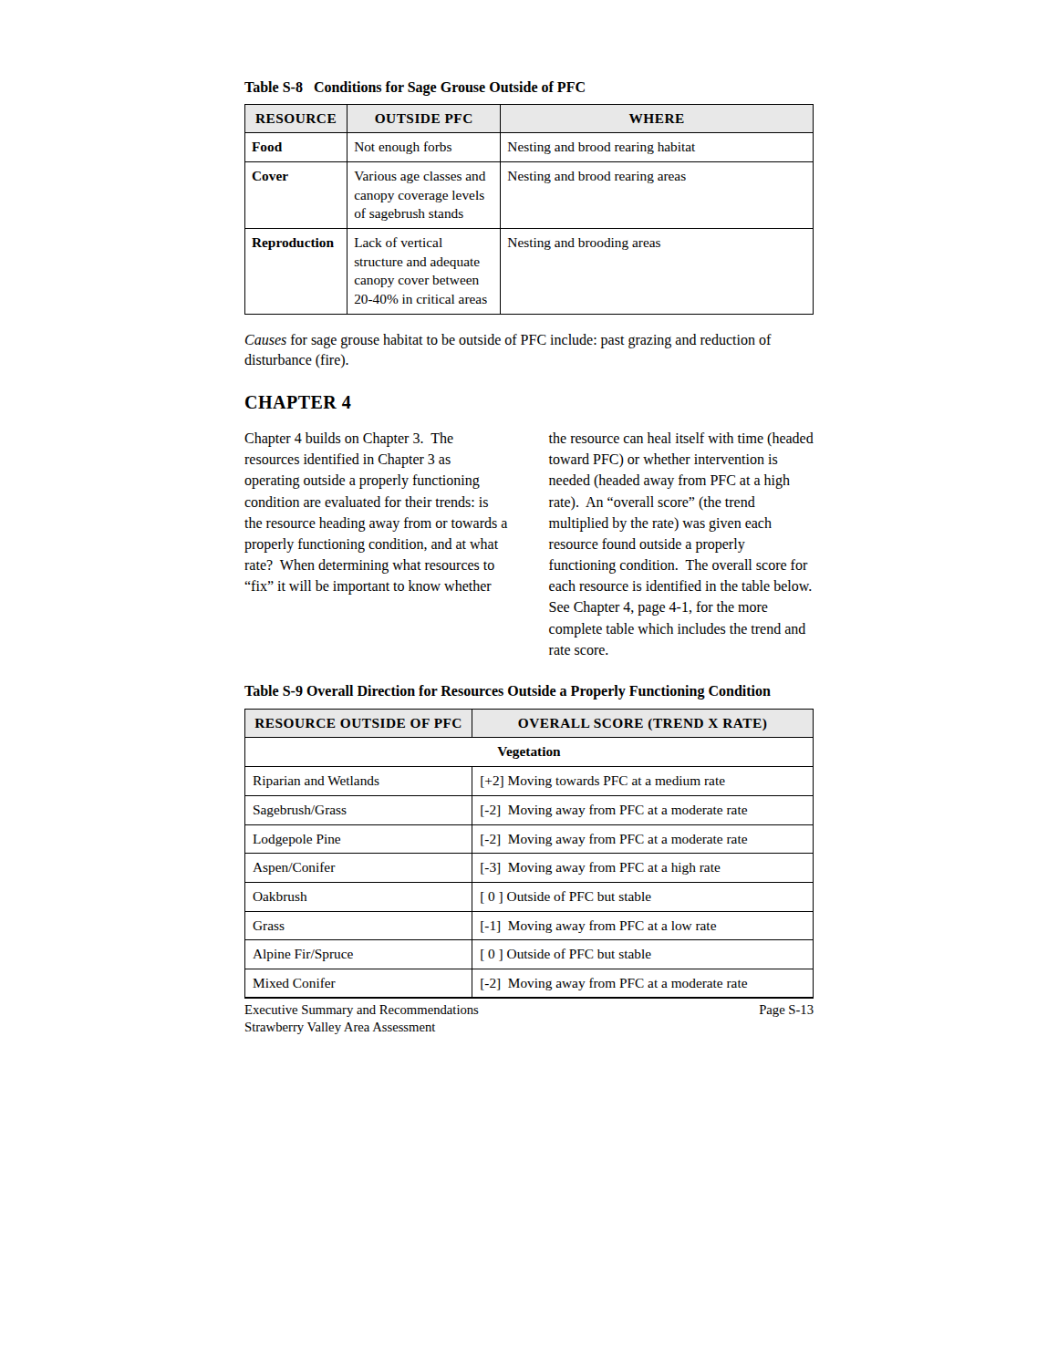Table S-8 Conditions for Sage Grouse Outside of PFC
| RESOURCE | OUTSIDE PFC | WHERE |
| --- | --- | --- |
| Food | Not enough forbs | Nesting and brood rearing habitat |
| Cover | Various age classes and canopy coverage levels of sagebrush stands | Nesting and brood rearing areas |
| Reproduction | Lack of vertical structure and adequate canopy cover between 20-40% in critical areas | Nesting and brooding areas |
Causes for sage grouse habitat to be outside of PFC include: past grazing and reduction of disturbance (fire).
CHAPTER 4
Chapter 4 builds on Chapter 3. The resources identified in Chapter 3 as operating outside a properly functioning condition are evaluated for their trends: is the resource heading away from or towards a properly functioning condition, and at what rate? When determining what resources to “fix” it will be important to know whether
the resource can heal itself with time (headed toward PFC) or whether intervention is needed (headed away from PFC at a high rate). An “overall score” (the trend multiplied by the rate) was given each resource found outside a properly functioning condition. The overall score for each resource is identified in the table below. See Chapter 4, page 4-1, for the more complete table which includes the trend and rate score.
Table S-9 Overall Direction for Resources Outside a Properly Functioning Condition
| RESOURCE OUTSIDE OF PFC | OVERALL SCORE (TREND X RATE) |
| --- | --- |
| Vegetation |
| Riparian and Wetlands | [+2] Moving towards PFC at a medium rate |
| Sagebrush/Grass | [-2] Moving away from PFC at a moderate rate |
| Lodgepole Pine | [-2] Moving away from PFC at a moderate rate |
| Aspen/Conifer | [-3] Moving away from PFC at a high rate |
| Oakbrush | [ 0 ] Outside of PFC but stable |
| Grass | [-1] Moving away from PFC at a low rate |
| Alpine Fir/Spruce | [ 0 ] Outside of PFC but stable |
| Mixed Conifer | [-2] Moving away from PFC at a moderate rate |
Executive Summary and Recommendations
Strawberry Valley Area Assessment
Page S-13